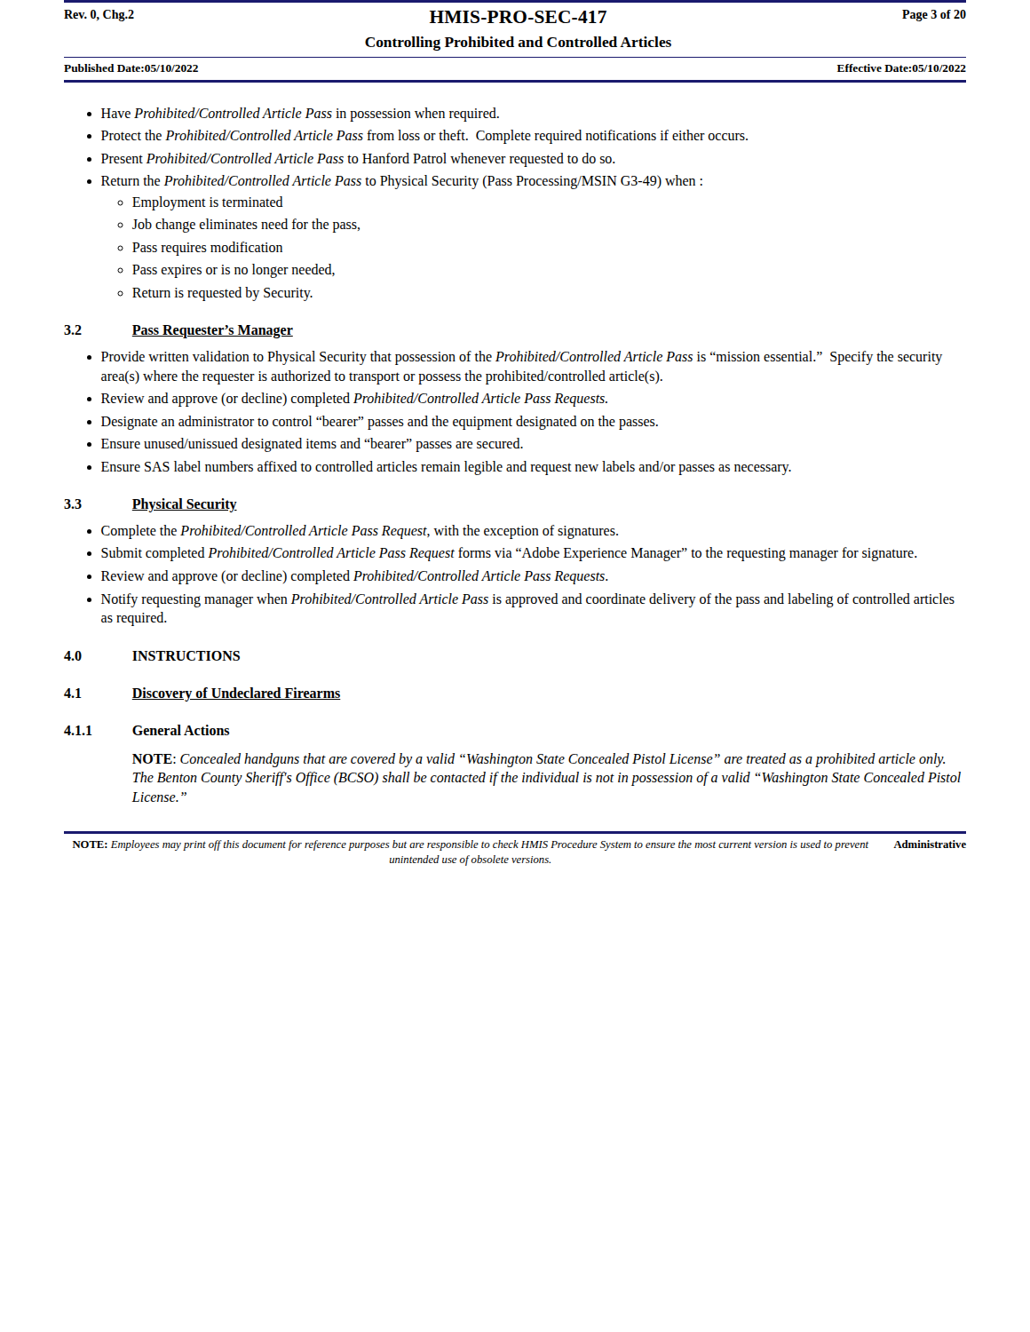Rev. 0, Chg.2
HMIS-PRO-SEC-417
Controlling Prohibited and Controlled Articles
Page 3 of 20
Published Date:05/10/2022
Effective Date:05/10/2022
Have Prohibited/Controlled Article Pass in possession when required.
Protect the Prohibited/Controlled Article Pass from loss or theft. Complete required notifications if either occurs.
Present Prohibited/Controlled Article Pass to Hanford Patrol whenever requested to do so.
Return the Prohibited/Controlled Article Pass to Physical Security (Pass Processing/MSIN G3-49) when :
Employment is terminated
Job change eliminates need for the pass,
Pass requires modification
Pass expires or is no longer needed,
Return is requested by Security.
3.2 Pass Requester’s Manager
Provide written validation to Physical Security that possession of the Prohibited/Controlled Article Pass is “mission essential.” Specify the security area(s) where the requester is authorized to transport or possess the prohibited/controlled article(s).
Review and approve (or decline) completed Prohibited/Controlled Article Pass Requests.
Designate an administrator to control “bearer” passes and the equipment designated on the passes.
Ensure unused/unissued designated items and “bearer” passes are secured.
Ensure SAS label numbers affixed to controlled articles remain legible and request new labels and/or passes as necessary.
3.3 Physical Security
Complete the Prohibited/Controlled Article Pass Request, with the exception of signatures.
Submit completed Prohibited/Controlled Article Pass Request forms via “Adobe Experience Manager” to the requesting manager for signature.
Review and approve (or decline) completed Prohibited/Controlled Article Pass Requests.
Notify requesting manager when Prohibited/Controlled Article Pass is approved and coordinate delivery of the pass and labeling of controlled articles as required.
4.0 INSTRUCTIONS
4.1 Discovery of Undeclared Firearms
4.1.1 General Actions
NOTE: Concealed handguns that are covered by a valid “Washington State Concealed Pistol License” are treated as a prohibited article only. The Benton County Sheriff's Office (BCSO) shall be contacted if the individual is not in possession of a valid “Washington State Concealed Pistol License.”
NOTE: Employees may print off this document for reference purposes but are responsible to check HMIS Procedure System to ensure the most current version is used to prevent unintended use of obsolete versions.
Administrative